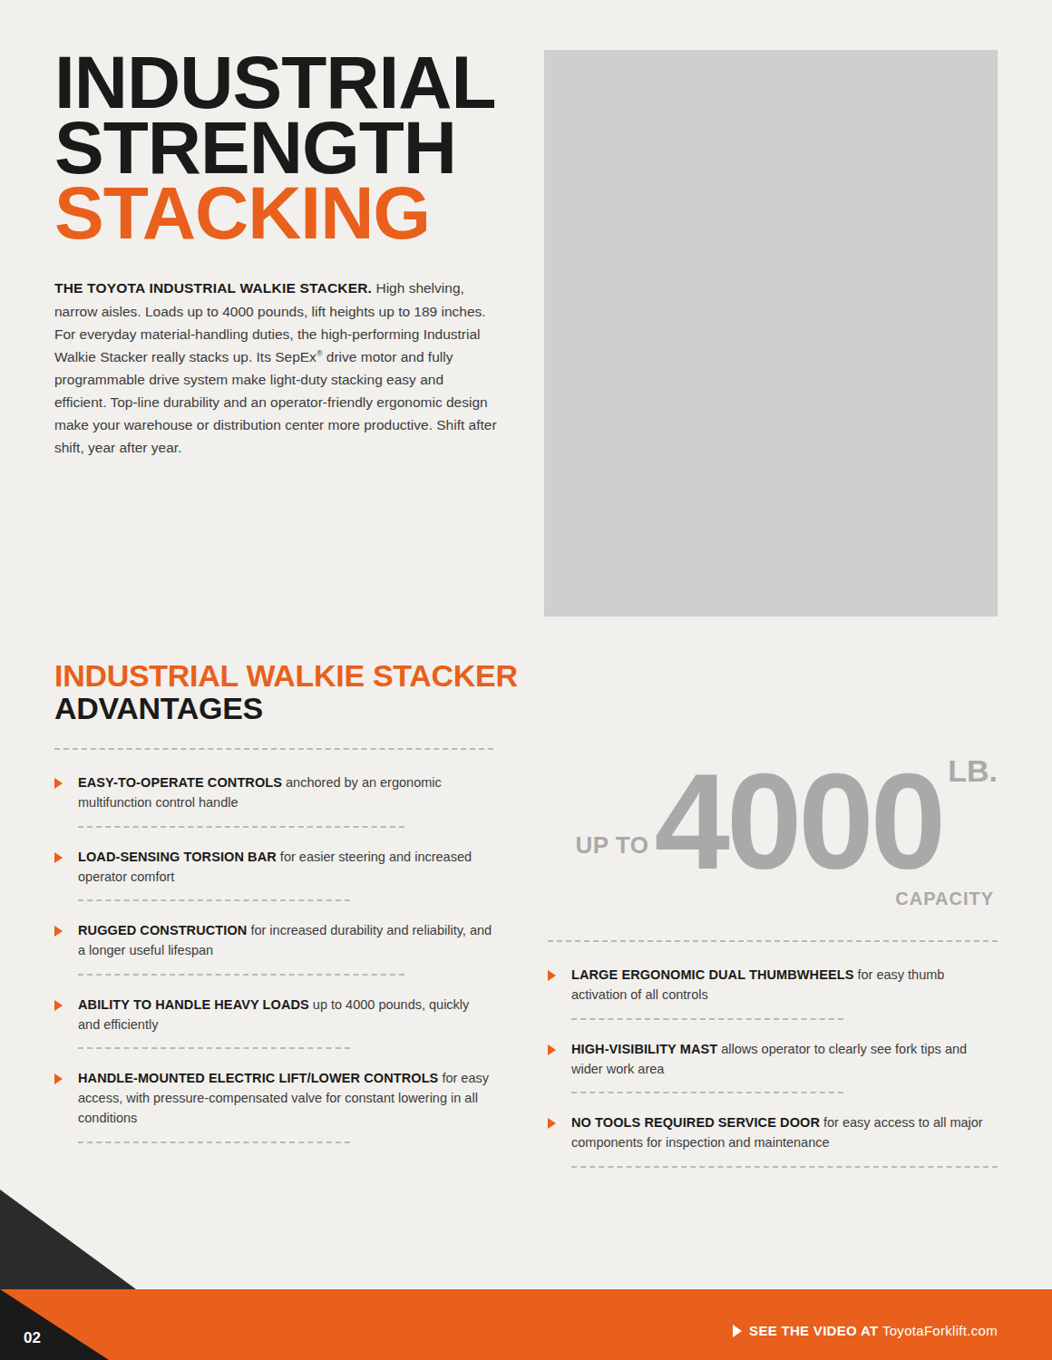Industrial
Strength
Stacking
THE TOYOTA INDUSTRIAL WALKIE STACKER. High shelving, narrow aisles. Loads up to 4000 pounds, lift heights up to 189 inches. For everyday material-handling duties, the high-performing Industrial Walkie Stacker really stacks up. Its SepEx® drive motor and fully programmable drive system make light-duty stacking easy and efficient. Top-line durability and an operator-friendly ergonomic design make your warehouse or distribution center more productive. Shift after shift, year after year.
Industrial Walkie Stacker Advantages
EASY-TO-OPERATE CONTROLS anchored by an ergonomic multifunction control handle
LOAD-SENSING TORSION BAR for easier steering and increased operator comfort
RUGGED CONSTRUCTION for increased durability and reliability, and a longer useful lifespan
ABILITY TO HANDLE HEAVY LOADS up to 4000 pounds, quickly and efficiently
HANDLE-MOUNTED ELECTRIC LIFT/LOWER CONTROLS for easy access, with pressure-compensated valve for constant lowering in all conditions
UP TO 4000 LB.
CAPACITY
LARGE ERGONOMIC DUAL THUMBWHEELS for easy thumb activation of all controls
HIGH-VISIBILITY MAST allows operator to clearly see fork tips and wider work area
NO TOOLS REQUIRED SERVICE DOOR for easy access to all major components for inspection and maintenance
02
SEE THE VIDEO AT ToyotaForklift.com